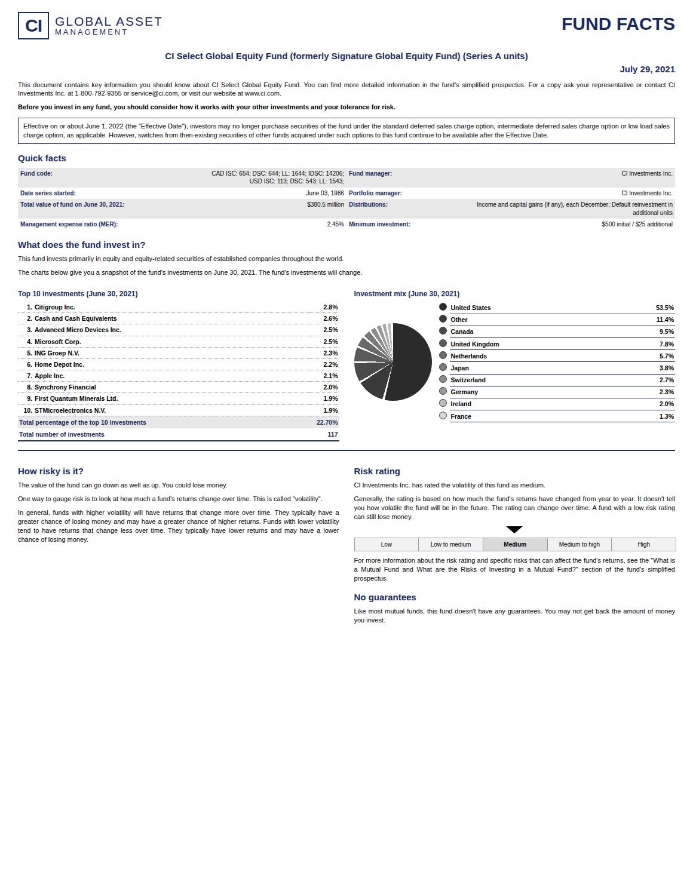CI
GLOBAL ASSET
MANAGEMENT
FUND FACTS
CI Select Global Equity Fund (formerly Signature Global Equity Fund) (Series A units)
July 29, 2021
This document contains key information you should know about CI Select Global Equity Fund. You can find more detailed information in the fund's simplified prospectus. For a copy ask your representative or contact CI Investments Inc. at 1-800-792-9355 or service@ci.com, or visit our website at www.ci.com.
Before you invest in any fund, you should consider how it works with your other investments and your tolerance for risk.
Effective on or about June 1, 2022 (the "Effective Date"), investors may no longer purchase securities of the fund under the standard deferred sales charge option, intermediate deferred sales charge option or low load sales charge option, as applicable. However, switches from then-existing securities of other funds acquired under such options to this fund continue to be available after the Effective Date.
Quick facts
| Fund code: | CAD ISC: 654; DSC: 644; LL: 1644; IDSC: 14206; USD ISC: 113; DSC: 543; LL: 1543; | Fund manager: | CI Investments Inc. |
| Date series started: | June 03, 1986 | Portfolio manager: | CI Investments Inc. |
| Total value of fund on June 30, 2021: | $380.5 million | Distributions: | Income and capital gains (if any), each December; Default reinvestment in additional units |
| Management expense ratio (MER): | 2.45% | Minimum investment: | $500 initial / $25 additional |
What does the fund invest in?
This fund invests primarily in equity and equity-related securities of established companies throughout the world.
The charts below give you a snapshot of the fund's investments on June 30, 2021. The fund's investments will change.
Top 10 investments (June 30, 2021)
| 1. | Citigroup Inc. | 2.8% |
| 2. | Cash and Cash Equivalents | 2.6% |
| 3. | Advanced Micro Devices Inc. | 2.5% |
| 4. | Microsoft Corp. | 2.5% |
| 5. | ING Groep N.V. | 2.3% |
| 6. | Home Depot Inc. | 2.2% |
| 7. | Apple Inc. | 2.1% |
| 8. | Synchrony Financial | 2.0% |
| 9. | First Quantum Minerals Ltd. | 1.9% |
| 10. | STMicroelectronics N.V. | 1.9% |
| Total percentage of the top 10 investments | 22.70% |
| Total number of investments | 117 |
Investment mix (June 30, 2021)
| | United States | 53.5% |
| | Other | 11.4% |
| | Canada | 9.5% |
| | United Kingdom | 7.8% |
| | Netherlands | 5.7% |
| | Japan | 3.8% |
| | Switzerland | 2.7% |
| | Germany | 2.3% |
| | Ireland | 2.0% |
| | France | 1.3% |
How risky is it?
The value of the fund can go down as well as up. You could lose money.
One way to gauge risk is to look at how much a fund's returns change over time. This is called "volatility".
In general, funds with higher volatility will have returns that change more over time. They typically have a greater chance of losing money and may have a greater chance of higher returns. Funds with lower volatility tend to have returns that change less over time. They typically have lower returns and may have a lower chance of losing money.
Risk rating
CI Investments Inc. has rated the volatility of this fund as medium.
Generally, the rating is based on how much the fund's returns have changed from year to year. It doesn't tell you how volatile the fund will be in the future. The rating can change over time. A fund with a low risk rating can still lose money.
Low
Low to medium
Medium
Medium to high
High
For more information about the risk rating and specific risks that can affect the fund's returns, see the "What is a Mutual Fund and What are the Risks of Investing in a Mutual Fund?" section of the fund's simplified prospectus.
No guarantees
Like most mutual funds, this fund doesn't have any guarantees. You may not get back the amount of money you invest.